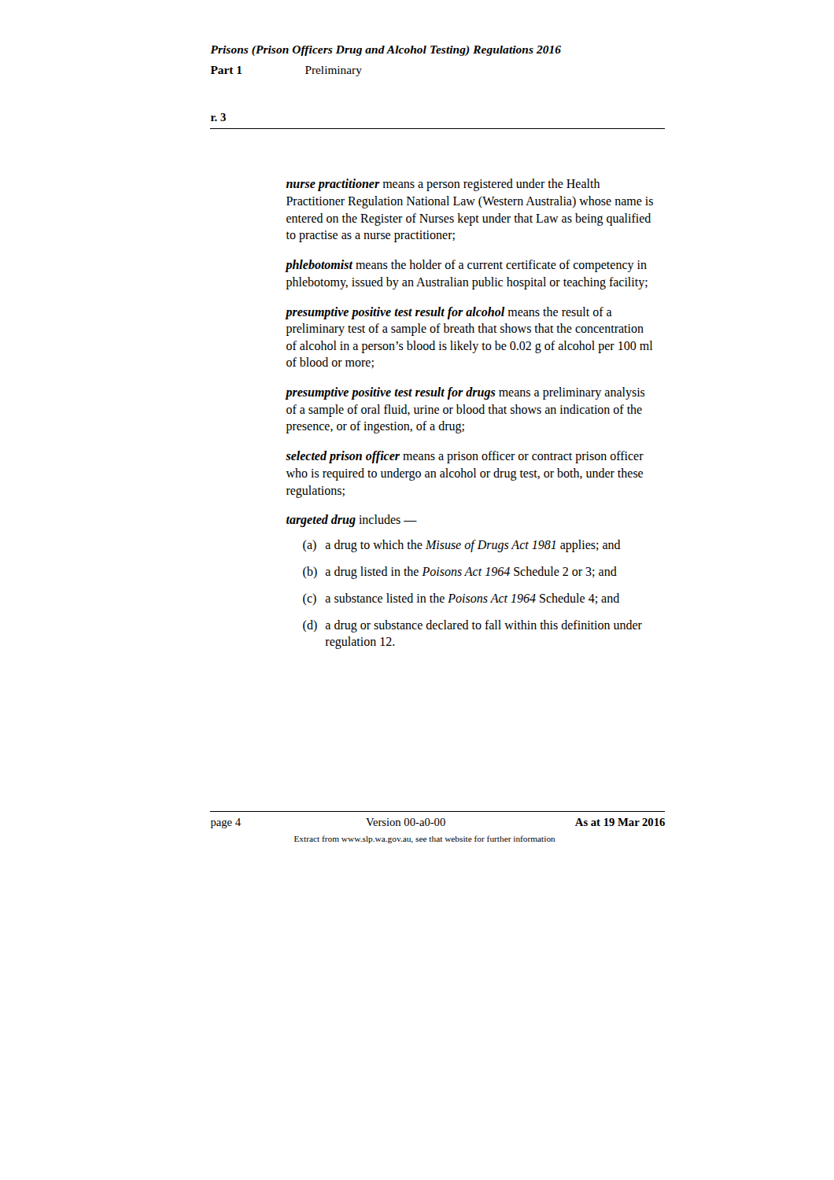Prisons (Prison Officers Drug and Alcohol Testing) Regulations 2016
Part 1 Preliminary
r. 3
nurse practitioner means a person registered under the Health Practitioner Regulation National Law (Western Australia) whose name is entered on the Register of Nurses kept under that Law as being qualified to practise as a nurse practitioner;
phlebotomist means the holder of a current certificate of competency in phlebotomy, issued by an Australian public hospital or teaching facility;
presumptive positive test result for alcohol means the result of a preliminary test of a sample of breath that shows that the concentration of alcohol in a person’s blood is likely to be 0.02 g of alcohol per 100 ml of blood or more;
presumptive positive test result for drugs means a preliminary analysis of a sample of oral fluid, urine or blood that shows an indication of the presence, or of ingestion, of a drug;
selected prison officer means a prison officer or contract prison officer who is required to undergo an alcohol or drug test, or both, under these regulations;
targeted drug includes —
(a) a drug to which the Misuse of Drugs Act 1981 applies; and
(b) a drug listed in the Poisons Act 1964 Schedule 2 or 3; and
(c) a substance listed in the Poisons Act 1964 Schedule 4; and
(d) a drug or substance declared to fall within this definition under regulation 12.
page 4
Version 00-a0-00
As at 19 Mar 2016
Extract from www.slp.wa.gov.au, see that website for further information